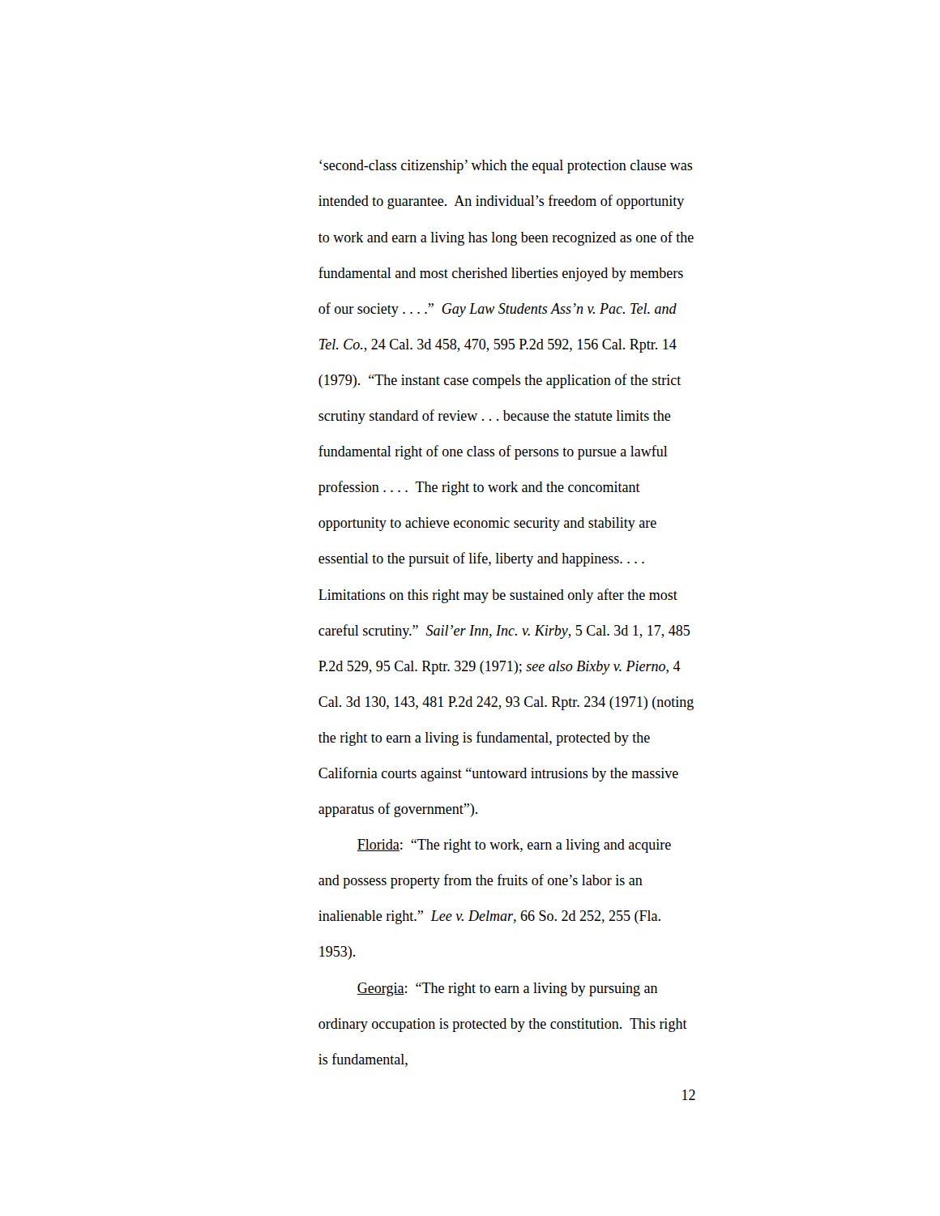‘second-class citizenship’ which the equal protection clause was intended to guarantee. An individual’s freedom of opportunity to work and earn a living has long been recognized as one of the fundamental and most cherished liberties enjoyed by members of our society . . . .” Gay Law Students Ass’n v. Pac. Tel. and Tel. Co., 24 Cal. 3d 458, 470, 595 P.2d 592, 156 Cal. Rptr. 14 (1979). “The instant case compels the application of the strict scrutiny standard of review . . . because the statute limits the fundamental right of one class of persons to pursue a lawful profession . . . . The right to work and the concomitant opportunity to achieve economic security and stability are essential to the pursuit of life, liberty and happiness. . . . Limitations on this right may be sustained only after the most careful scrutiny.” Sail’er Inn, Inc. v. Kirby, 5 Cal. 3d 1, 17, 485 P.2d 529, 95 Cal. Rptr. 329 (1971); see also Bixby v. Pierno, 4 Cal. 3d 130, 143, 481 P.2d 242, 93 Cal. Rptr. 234 (1971) (noting the right to earn a living is fundamental, protected by the California courts against “untoward intrusions by the massive apparatus of government”).
Florida: “The right to work, earn a living and acquire and possess property from the fruits of one’s labor is an inalienable right.” Lee v. Delmar, 66 So. 2d 252, 255 (Fla. 1953).
Georgia: “The right to earn a living by pursuing an ordinary occupation is protected by the constitution. This right is fundamental,
12